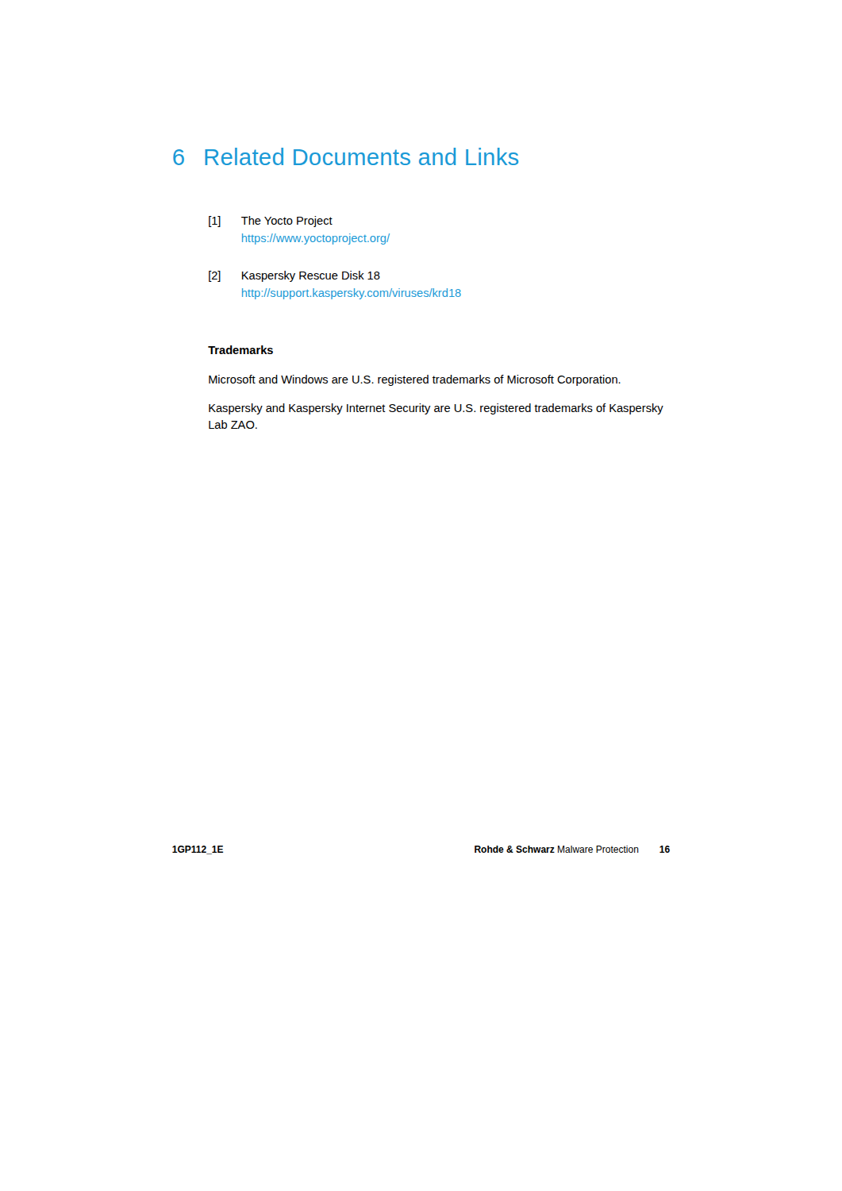6 Related Documents and Links
[1]
The Yocto Project
https://www.yoctoproject.org/
[2]
Kaspersky Rescue Disk 18
http://support.kaspersky.com/viruses/krd18
Trademarks
Microsoft and Windows are U.S. registered trademarks of Microsoft Corporation.
Kaspersky and Kaspersky Internet Security are U.S. registered trademarks of Kaspersky Lab ZAO.
1GP112_1E
Rohde & Schwarz Malware Protection 16